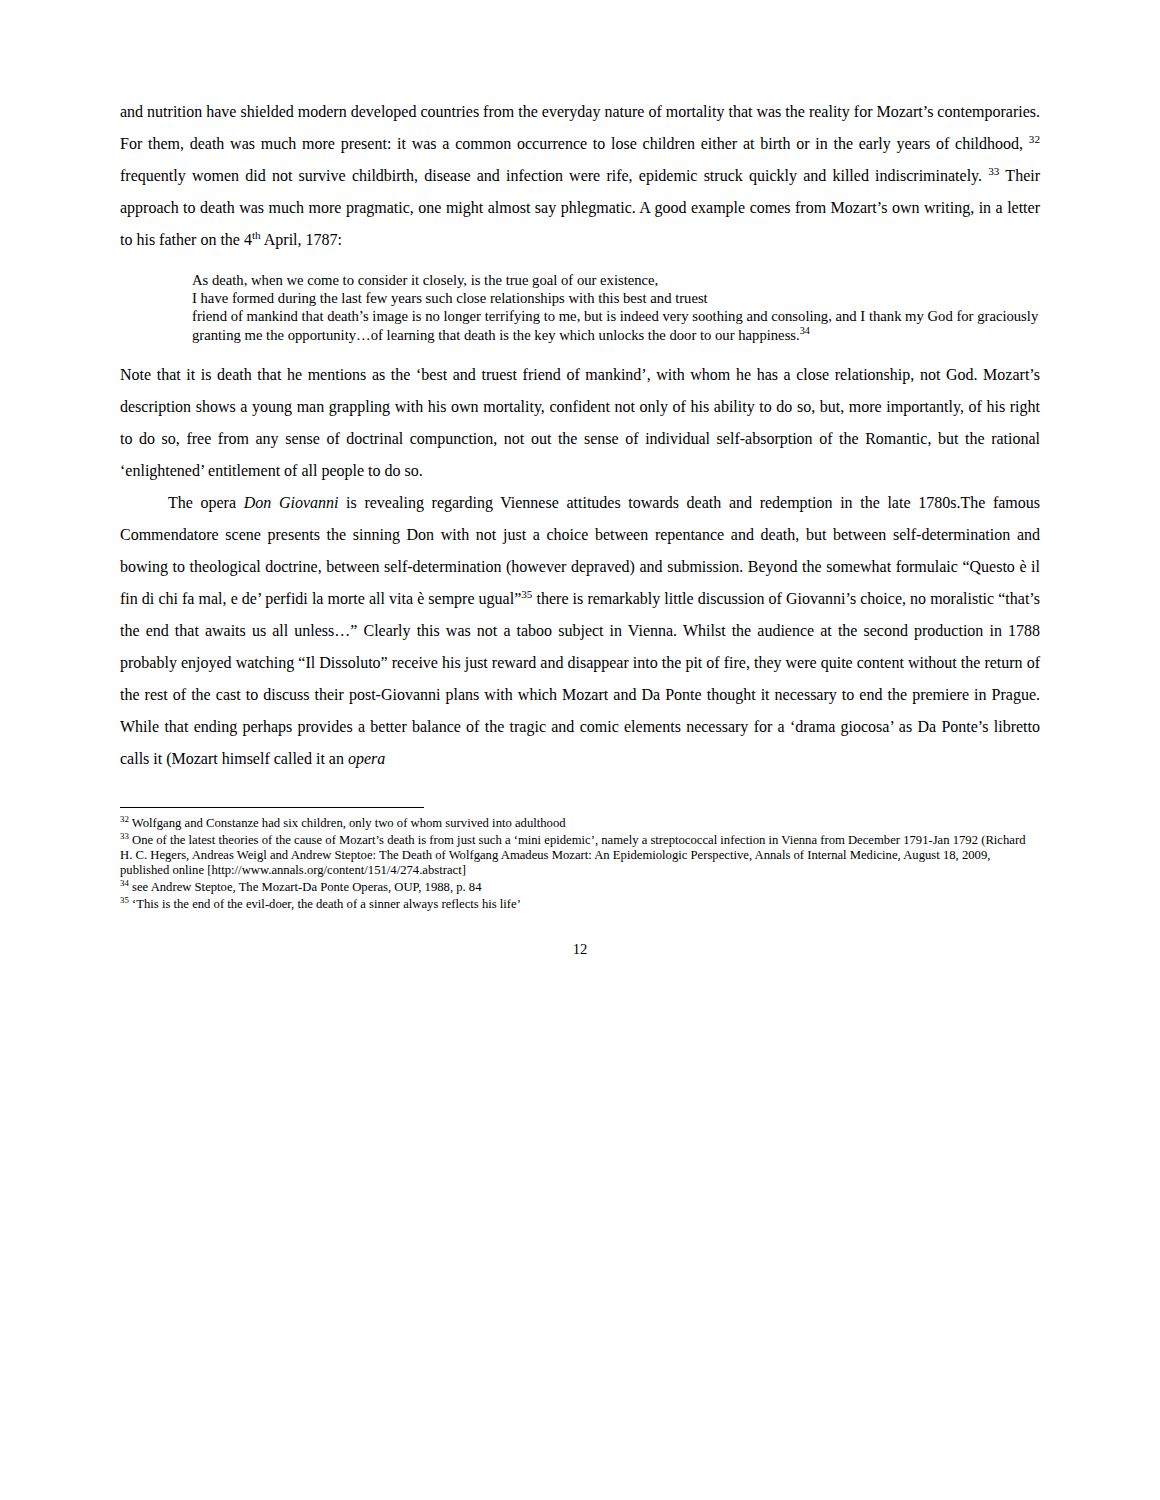and nutrition have shielded modern developed countries from the everyday nature of mortality that was the reality for Mozart’s contemporaries. For them, death was much more present: it was a common occurrence to lose children either at birth or in the early years of childhood, 32 frequently women did not survive childbirth, disease and infection were rife, epidemic struck quickly and killed indiscriminately. 33 Their approach to death was much more pragmatic, one might almost say phlegmatic. A good example comes from Mozart’s own writing, in a letter to his father on the 4th April, 1787:
As death, when we come to consider it closely, is the true goal of our existence,
I have formed during the last few years such close relationships with this best and truest
friend of mankind that death’s image is no longer terrifying to me, but is indeed very soothing and consoling, and I thank my God for graciously granting me the opportunity…of learning that death is the key which unlocks the door to our happiness.34
Note that it is death that he mentions as the ‘best and truest friend of mankind’, with whom he has a close relationship, not God. Mozart’s description shows a young man grappling with his own mortality, confident not only of his ability to do so, but, more importantly, of his right to do so, free from any sense of doctrinal compunction, not out the sense of individual self-absorption of the Romantic, but the rational ‘enlightened’ entitlement of all people to do so.
The opera Don Giovanni is revealing regarding Viennese attitudes towards death and redemption in the late 1780s.The famous Commendatore scene presents the sinning Don with not just a choice between repentance and death, but between self-determination and bowing to theological doctrine, between self-determination (however depraved) and submission. Beyond the somewhat formulaic “Questo è il fin di chi fa mal, e de’ perfidi la morte all vita è sempre ugual”35 there is remarkably little discussion of Giovanni’s choice, no moralistic “that’s the end that awaits us all unless…” Clearly this was not a taboo subject in Vienna. Whilst the audience at the second production in 1788 probably enjoyed watching “Il Dissoluto” receive his just reward and disappear into the pit of fire, they were quite content without the return of the rest of the cast to discuss their post-Giovanni plans with which Mozart and Da Ponte thought it necessary to end the premiere in Prague. While that ending perhaps provides a better balance of the tragic and comic elements necessary for a ‘drama giocosa’ as Da Ponte’s libretto calls it (Mozart himself called it an opera
32 Wolfgang and Constanze had six children, only two of whom survived into adulthood
33 One of the latest theories of the cause of Mozart’s death is from just such a ‘mini epidemic’, namely a streptococcal infection in Vienna from December 1791-Jan 1792 (Richard H. C. Hegers, Andreas Weigl and Andrew Steptoe: The Death of Wolfgang Amadeus Mozart: An Epidemiologic Perspective, Annals of Internal Medicine, August 18, 2009, published online [http://www.annals.org/content/151/4/274.abstract]
34 see Andrew Steptoe, The Mozart-Da Ponte Operas, OUP, 1988, p. 84
35 ‘This is the end of the evil-doer, the death of a sinner always reflects his life’
12